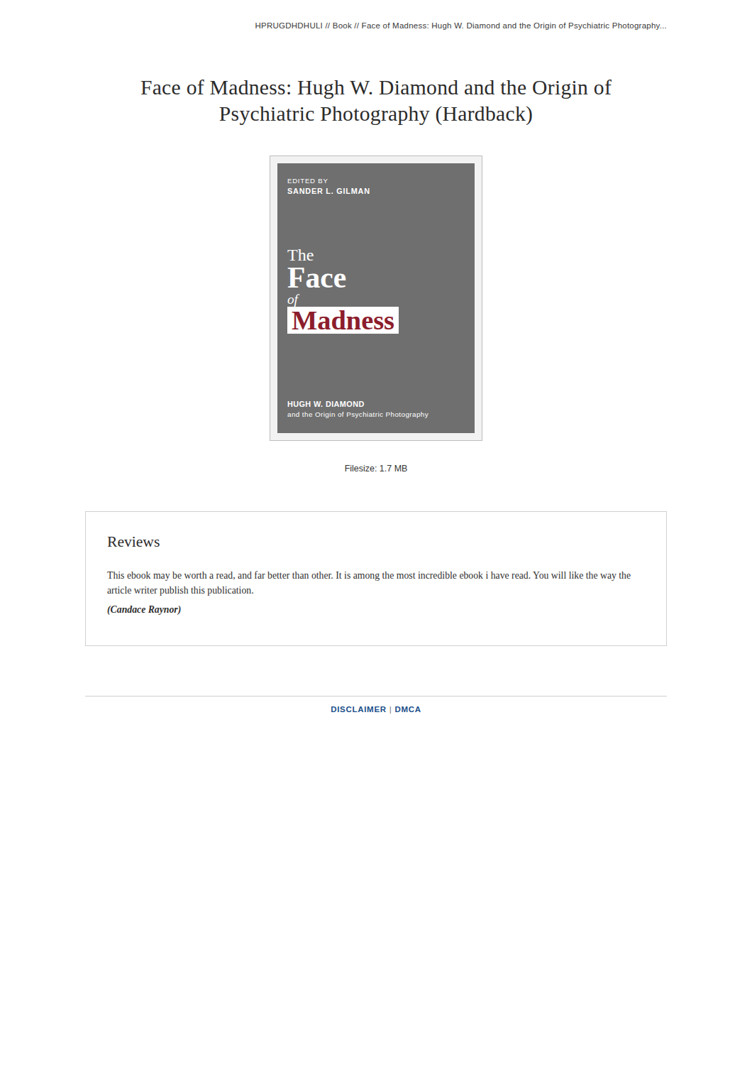HPRUGDHDHULI // Book // Face of Madness: Hugh W. Diamond and the Origin of Psychiatric Photography...
Face of Madness: Hugh W. Diamond and the Origin of Psychiatric Photography (Hardback)
Edited by
SANDER L. GILMAN
The Face of Madness
HUGH W. DIAMOND and the Origin of Psychiatric Photography
Filesize: 1.7 MB
Reviews
This ebook may be worth a read, and far better than other. It is among the most incredible ebook i have read. You will like the way the article writer publish this publication.
(Candace Raynor)
DISCLAIMER|DMCA